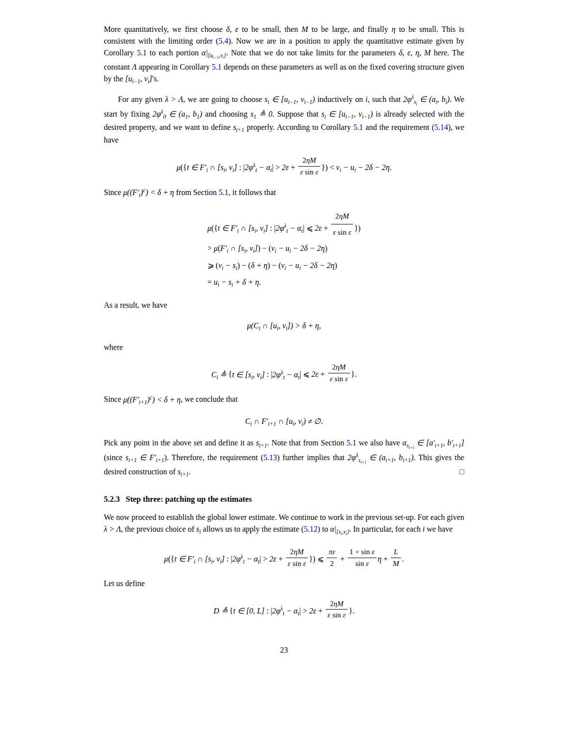More quantitatively, we first choose δ, ε to be small, then M to be large, and finally η to be small. This is consistent with the limiting order (5.4). Now we are in a position to apply the quantitative estimate given by Corollary 5.1 to each portion α|[ui−1,vi]. Note that we do not take limits for the parameters δ, ε, η, M here. The constant Λ appearing in Corollary 5.1 depends on these parameters as well as on the fixed covering structure given by the [ui−1, vi]'s.
For any given λ > Λ, we are going to choose si ∈ [ui−1, vi−1) inductively on i, such that 2φλsi ∈ (ai, bi). We start by fixing 2φλ0 ∈ (a1, b1) and choosing s1 ≜ 0. Suppose that si ∈ [ui−1, vi−1) is already selected with the desired property, and we want to define si+1 properly. According to Corollary 5.1 and the requirement (5.14), we have
μ({t ∈ F′i ∩ [si, vi] : |2φλt − αt| > 2ε + 2ηM ε sin ε}) < vi − ui − 2δ − 2η.
Since μ((F′i)c) < δ + η from Section 5.1, it follows that
μ({t ∈ F′i ∩ [si, vi] : |2φλt − αt| ⩽ 2ε + 2ηM ε sin ε})
> μ(F′i ∩ [si, vi]) − (vi − ui − 2δ − 2η)
⩾ (vi − si) − (δ + η) − (vi − ui − 2δ − 2η)
= ui − si + δ + η.
As a result, we have
μ(Ci ∩ [ui, vi]) > δ + η,
where
Ci ≜ {t ∈ [si, vi] : |2φλt − αt| ⩽ 2ε + 2ηM ε sin ε}.
Since μ((F′i+1)c) < δ + η, we conclude that
Ci ∩ F′i+1 ∩ [ui, vi) ≠ ∅.
Pick any point in the above set and define it as si+1. Note that from Section 5.1 we also have αsi+1 ∈ [a′i+1, b′i+1] (since si+1 ∈ F′i+1). Therefore, the requirement (5.13) further implies that 2φλsi+1 ∈ (ai+1, bi+1). This gives the desired construction of si+1. □
5.2.3 Step three: patching up the estimates
We now proceed to establish the global lower estimate. We continue to work in the previous set-up. For each given λ > Λ, the previous choice of si allows us to apply the estimate (5.12) to α|[si,vi]. In particular, for each i we have
μ({t ∈ F′i ∩ [si, vi] : |2φλt − αt| > 2ε + 2ηM ε sin ε}) ⩽ πε 2 + 1 + sin ε sin ε η + LM.
Let us define
D ≜ {t ∈ [0, L] : |2φλt − αt| > 2ε + 2ηM ε sin ε}.
23